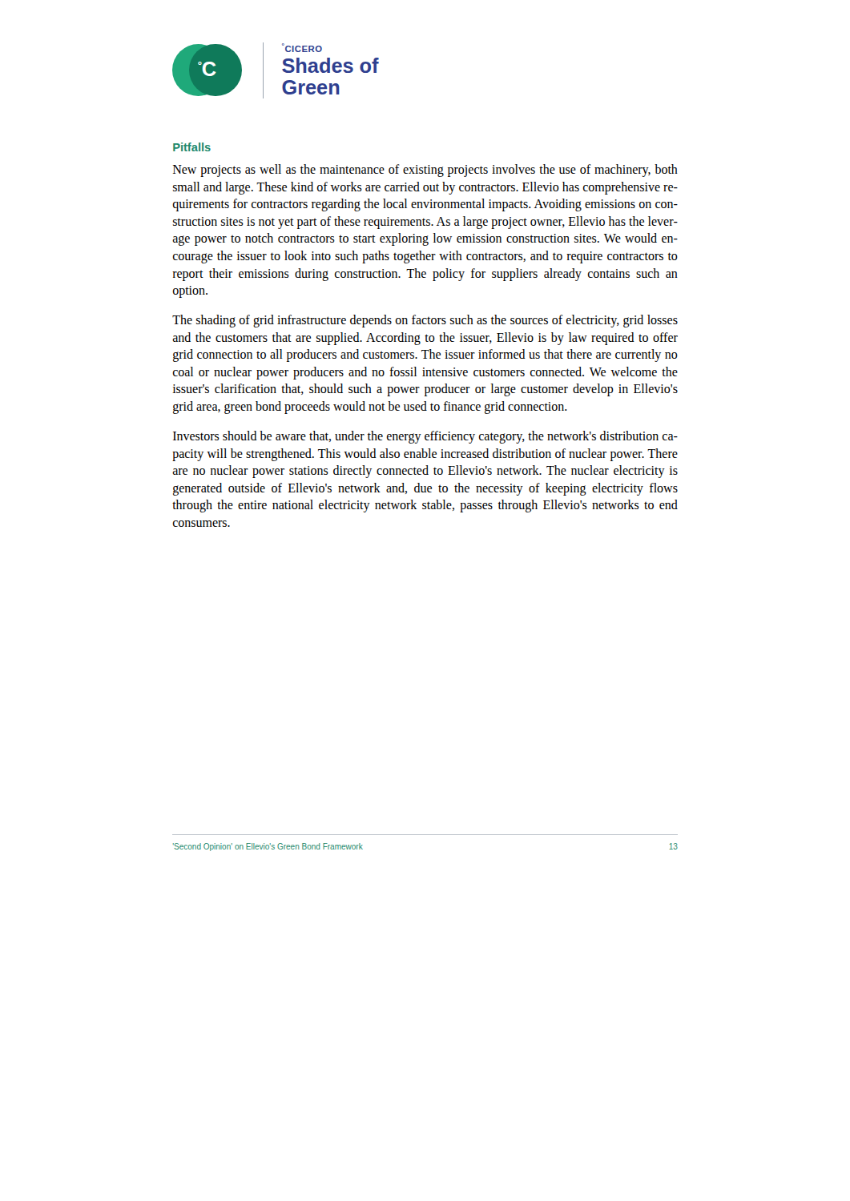°C
°CICERO
Shades of
Green
Pitfalls
New projects as well as the maintenance of existing projects involves the use of machinery, both small and large. These kind of works are carried out by contractors. Ellevio has comprehensive requirements for contractors regarding the local environmental impacts. Avoiding emissions on construction sites is not yet part of these requirements. As a large project owner, Ellevio has the leverage power to notch contractors to start exploring low emission construction sites. We would encourage the issuer to look into such paths together with contractors, and to require contractors to report their emissions during construction. The policy for suppliers already contains such an option.
The shading of grid infrastructure depends on factors such as the sources of electricity, grid losses and the customers that are supplied. According to the issuer, Ellevio is by law required to offer grid connection to all producers and customers. The issuer informed us that there are currently no coal or nuclear power producers and no fossil intensive customers connected. We welcome the issuer's clarification that, should such a power producer or large customer develop in Ellevio's grid area, green bond proceeds would not be used to finance grid connection.
Investors should be aware that, under the energy efficiency category, the network's distribution capacity will be strengthened. This would also enable increased distribution of nuclear power. There are no nuclear power stations directly connected to Ellevio's network. The nuclear electricity is generated outside of Ellevio's network and, due to the necessity of keeping electricity flows through the entire national electricity network stable, passes through Ellevio's networks to end consumers.
'Second Opinion' on Ellevio's Green Bond Framework
13